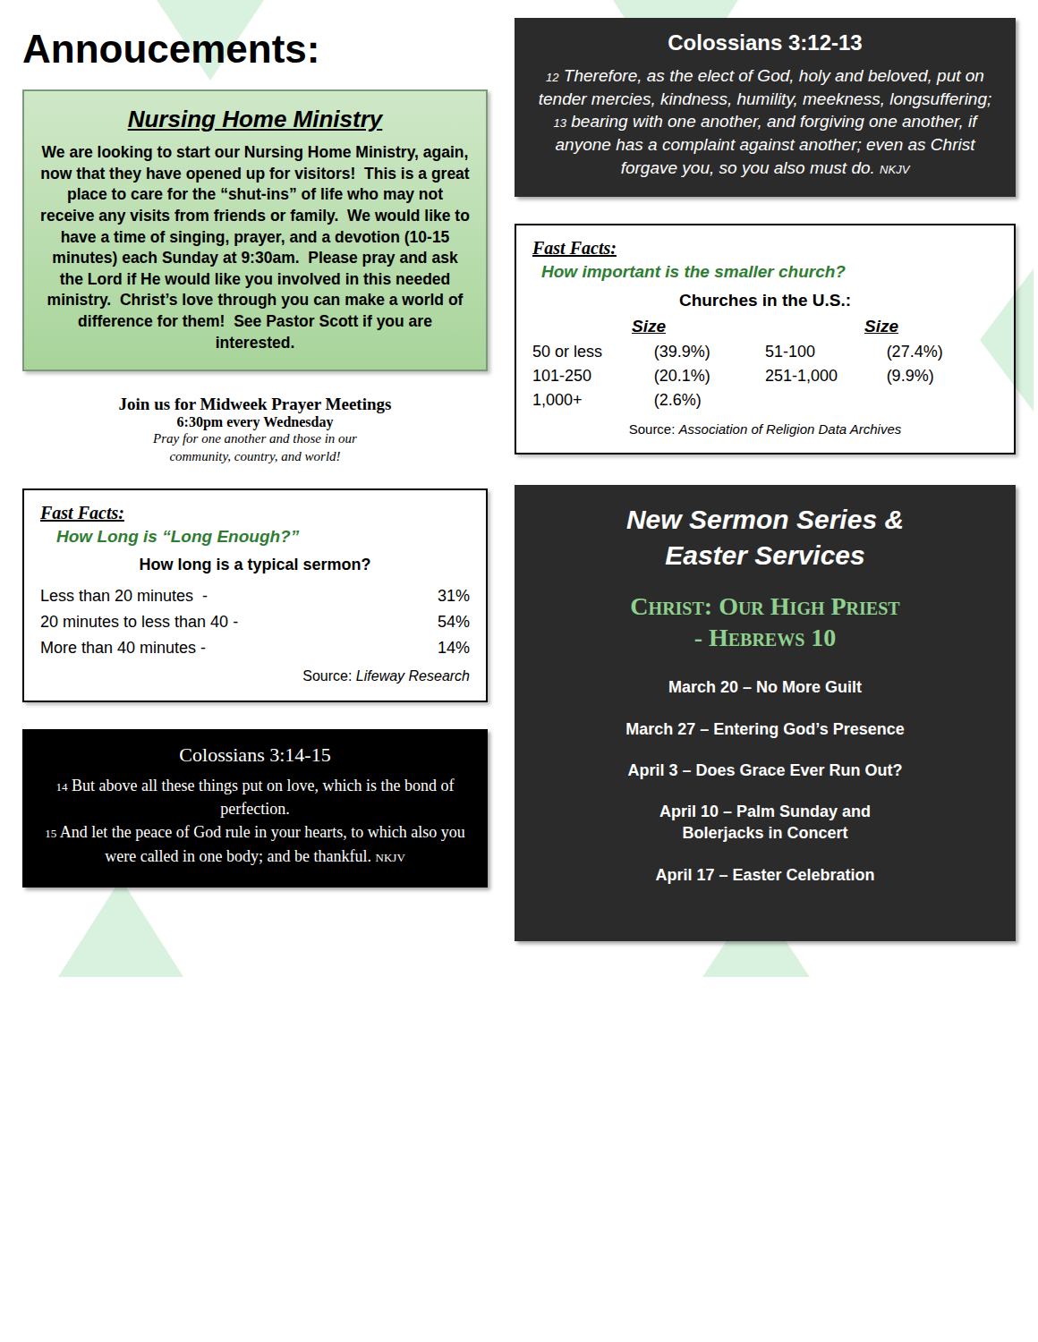Annoucements:
Nursing Home Ministry
We are looking to start our Nursing Home Ministry, again, now that they have opened up for visitors! This is a great place to care for the “shut-ins” of life who may not receive any visits from friends or family. We would like to have a time of singing, prayer, and a devotion (10-15 minutes) each Sunday at 9:30am. Please pray and ask the Lord if He would like you involved in this needed ministry. Christ’s love through you can make a world of difference for them! See Pastor Scott if you are interested.
Join us for Midweek Prayer Meetings
6:30pm every Wednesday
Pray for one another and those in our
community, country, and world!
Fast Facts:
How Long is “Long Enough?”
How long is a typical sermon?
| Less than 20 minutes - | 31% |
| 20 minutes to less than 40 - | 54% |
| More than 40 minutes - | 14% |
Source: Lifeway Research
Colossians 3:14-15
14 But above all these things put on love, which is the bond of perfection.
15 And let the peace of God rule in your hearts, to which also you were called in one body; and be thankful. NKJV
Colossians 3:12-13
12 Therefore, as the elect of God, holy and beloved, put on tender mercies, kindness, humility, meekness, longsuffering;
13 bearing with one another, and forgiving one another, if anyone has a complaint against another; even as Christ forgave you, so you also must do. NKJV
Fast Facts:
How important is the smaller church?
Churches in the U.S.:
| Size | Size |
| --- | --- |
| 50 or less | (39.9%) | 51-100 | (27.4%) |
| 101-250 | (20.1%) | 251-1,000 | (9.9%) |
| 1,000+ | (2.6%) | | |
Source: Association of Religion Data Archives
New Sermon Series &
Easter Services
Christ: Our High Priest
- Hebrews 10
March 20 – No More Guilt
March 27 – Entering God’s Presence
April 3 – Does Grace Ever Run Out?
April 10 – Palm Sunday and
Bolerjacks in Concert
April 17 – Easter Celebration